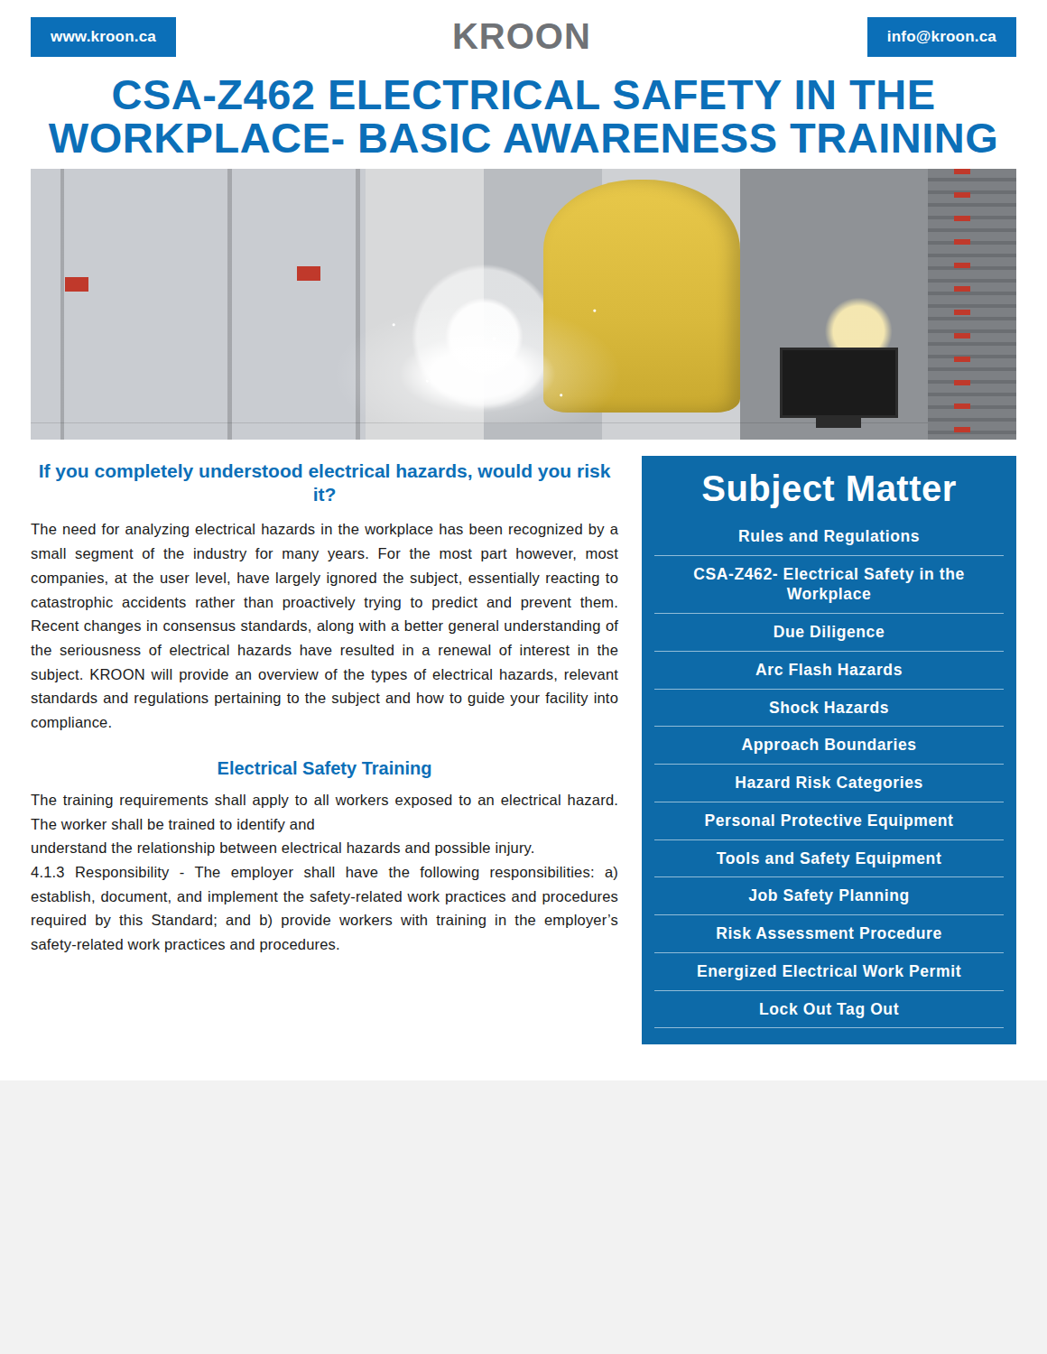www.kroon.ca
KROON
info@kroon.ca
CSA-Z462 Electrical Safety in the Workplace- Basic Awareness Training
If you completely understood electrical hazards, would you risk it?
The need for analyzing electrical hazards in the workplace has been recognized by a small segment of the industry for many years. For the most part however, most companies, at the user level, have largely ignored the subject, essentially reacting to catastrophic accidents rather than proactively trying to predict and prevent them. Recent changes in consensus standards, along with a better general understanding of the seriousness of electrical hazards have resulted in a renewal of interest in the subject. KROON will provide an overview of the types of electrical hazards, relevant standards and regulations pertaining to the subject and how to guide your facility into compliance.
Electrical Safety Training
The training requirements shall apply to all workers exposed to an electrical hazard. The worker shall be trained to identify and
understand the relationship between electrical hazards and possible injury.
4.1.3 Responsibility - The employer shall have the following responsibilities: a) establish, document, and implement the safety-related work practices and procedures required by this Standard; and b) provide workers with training in the employer’s safety-related work practices and procedures.
Subject Matter
Rules and Regulations
CSA-Z462- Electrical Safety in the Workplace
Due Diligence
Arc Flash Hazards
Shock Hazards
Approach Boundaries
Hazard Risk Categories
Personal Protective Equipment
Tools and Safety Equipment
Job Safety Planning
Risk Assessment Procedure
Energized Electrical Work Permit
Lock Out Tag Out